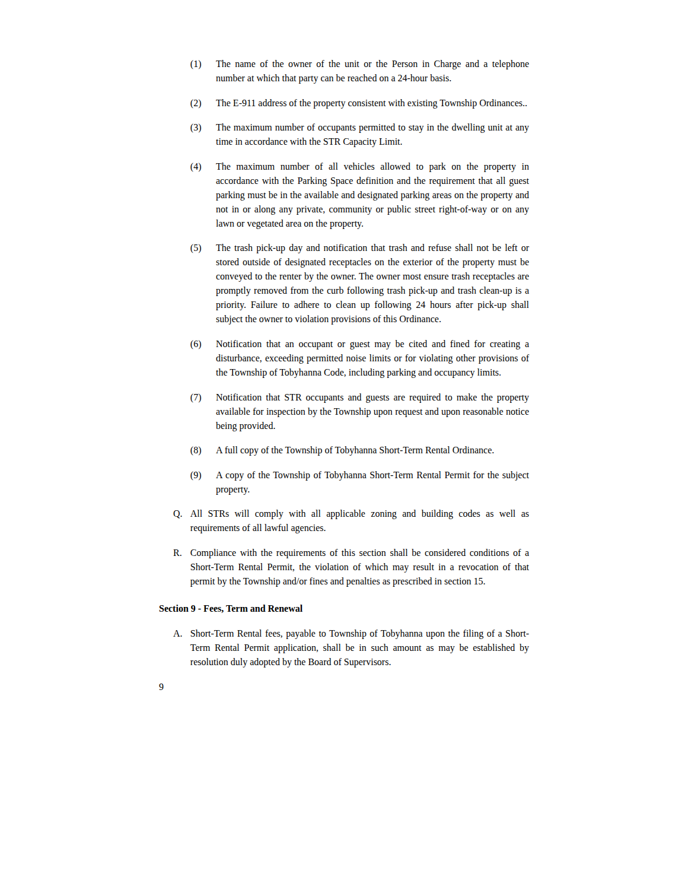(1) The name of the owner of the unit or the Person in Charge and a telephone number at which that party can be reached on a 24-hour basis.
(2) The E-911 address of the property consistent with existing Township Ordinances..
(3) The maximum number of occupants permitted to stay in the dwelling unit at any time in accordance with the STR Capacity Limit.
(4) The maximum number of all vehicles allowed to park on the property in accordance with the Parking Space definition and the requirement that all guest parking must be in the available and designated parking areas on the property and not in or along any private, community or public street right-of-way or on any lawn or vegetated area on the property.
(5) The trash pick-up day and notification that trash and refuse shall not be left or stored outside of designated receptacles on the exterior of the property must be conveyed to the renter by the owner. The owner most ensure trash receptacles are promptly removed from the curb following trash pick-up and trash clean-up is a priority. Failure to adhere to clean up following 24 hours after pick-up shall subject the owner to violation provisions of this Ordinance.
(6) Notification that an occupant or guest may be cited and fined for creating a disturbance, exceeding permitted noise limits or for violating other provisions of the Township of Tobyhanna Code, including parking and occupancy limits.
(7) Notification that STR occupants and guests are required to make the property available for inspection by the Township upon request and upon reasonable notice being provided.
(8) A full copy of the Township of Tobyhanna Short-Term Rental Ordinance.
(9) A copy of the Township of Tobyhanna Short-Term Rental Permit for the subject property.
Q. All STRs will comply with all applicable zoning and building codes as well as requirements of all lawful agencies.
R. Compliance with the requirements of this section shall be considered conditions of a Short-Term Rental Permit, the violation of which may result in a revocation of that permit by the Township and/or fines and penalties as prescribed in section 15.
Section 9 - Fees, Term and Renewal
A. Short-Term Rental fees, payable to Township of Tobyhanna upon the filing of a Short-Term Rental Permit application, shall be in such amount as may be established by resolution duly adopted by the Board of Supervisors.
9